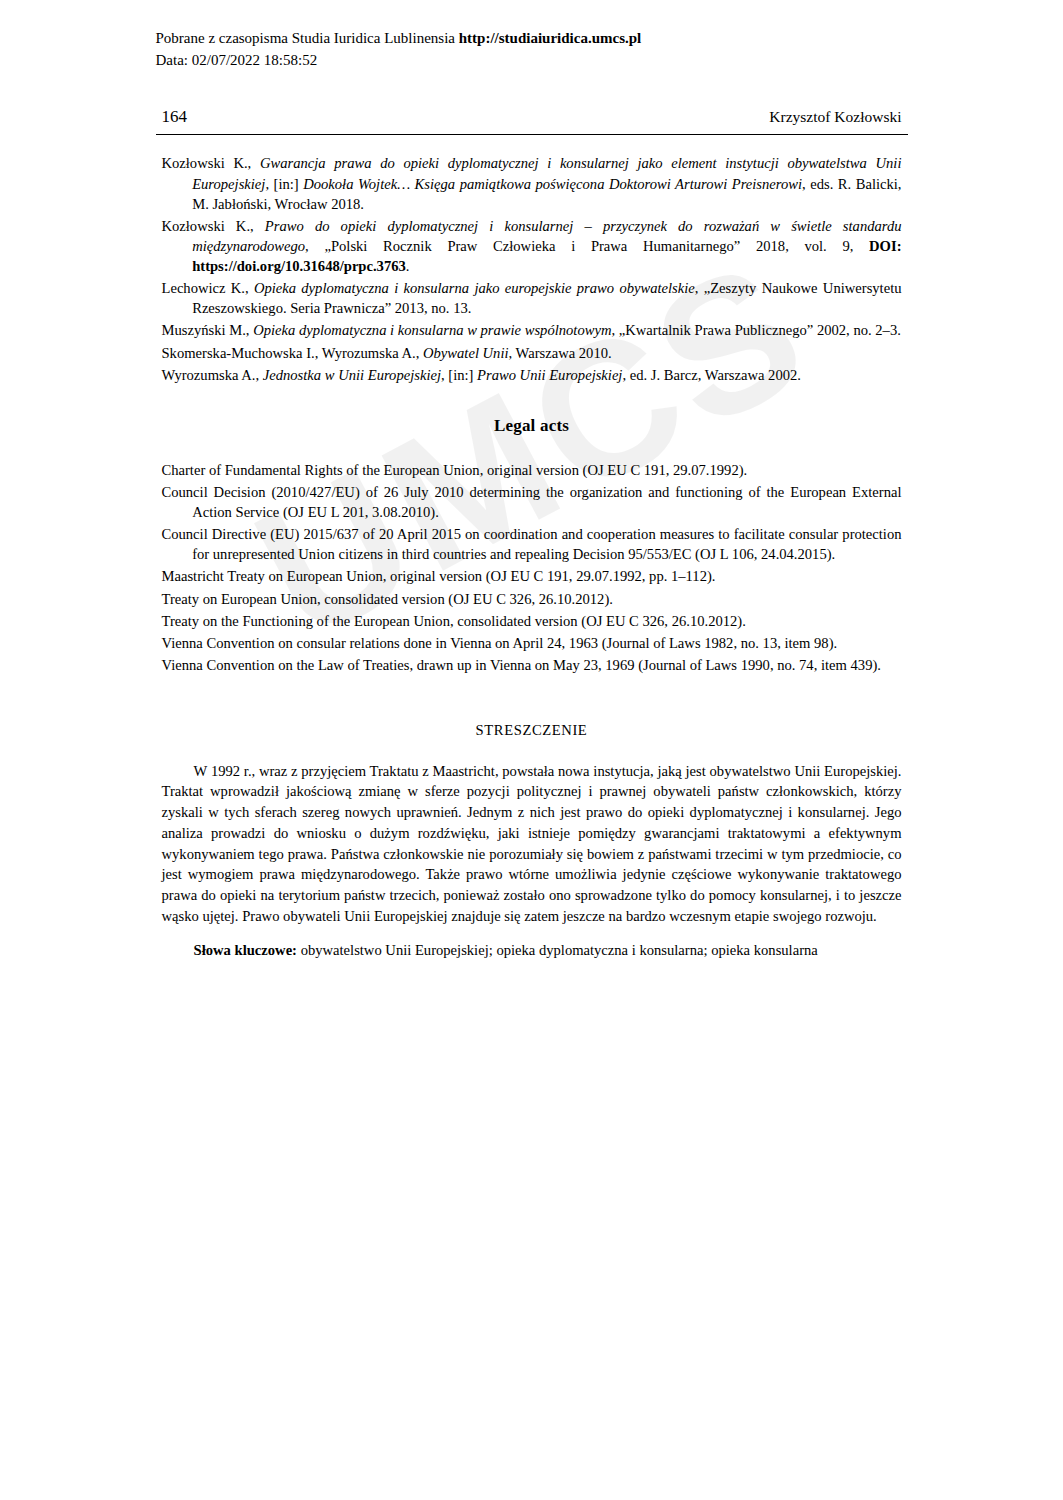UMCS
Pobrane z czasopisma Studia Iuridica Lublinensia http://studiaiuridica.umcs.pl
Data: 02/07/2022 18:58:52
164 Krzysztof Kozłowski
Kozłowski K., Gwarancja prawa do opieki dyplomatycznej i konsularnej jako element instytucji obywatelstwa Unii Europejskiej, [in:] Dookoła Wojtek… Księga pamiątkowa poświęcona Doktorowi Arturowi Preisnerowi, eds. R. Balicki, M. Jabłoński, Wrocław 2018.
Kozłowski K., Prawo do opieki dyplomatycznej i konsularnej – przyczynek do rozważań w świetle standardu międzynarodowego, „Polski Rocznik Praw Człowieka i Prawa Humanitarnego” 2018, vol. 9, DOI: https://doi.org/10.31648/prpc.3763.
Lechowicz K., Opieka dyplomatyczna i konsularna jako europejskie prawo obywatelskie, „Zeszyty Naukowe Uniwersytetu Rzeszowskiego. Seria Prawnicza” 2013, no. 13.
Muszyński M., Opieka dyplomatyczna i konsularna w prawie wspólnotowym, „Kwartalnik Prawa Publicznego” 2002, no. 2–3.
Skomerska-Muchowska I., Wyrozumska A., Obywatel Unii, Warszawa 2010.
Wyrozumska A., Jednostka w Unii Europejskiej, [in:] Prawo Unii Europejskiej, ed. J. Barcz, Warszawa 2002.
Legal acts
Charter of Fundamental Rights of the European Union, original version (OJ EU C 191, 29.07.1992).
Council Decision (2010/427/EU) of 26 July 2010 determining the organization and functioning of the European External Action Service (OJ EU L 201, 3.08.2010).
Council Directive (EU) 2015/637 of 20 April 2015 on coordination and cooperation measures to facilitate consular protection for unrepresented Union citizens in third countries and repealing Decision 95/553/EC (OJ L 106, 24.04.2015).
Maastricht Treaty on European Union, original version (OJ EU C 191, 29.07.1992, pp. 1–112).
Treaty on European Union, consolidated version (OJ EU C 326, 26.10.2012).
Treaty on the Functioning of the European Union, consolidated version (OJ EU C 326, 26.10.2012).
Vienna Convention on consular relations done in Vienna on April 24, 1963 (Journal of Laws 1982, no. 13, item 98).
Vienna Convention on the Law of Treaties, drawn up in Vienna on May 23, 1969 (Journal of Laws 1990, no. 74, item 439).
STRESZCZENIE
W 1992 r., wraz z przyjęciem Traktatu z Maastricht, powstała nowa instytucja, jaką jest obywatelstwo Unii Europejskiej. Traktat wprowadził jakościową zmianę w sferze pozycji politycznej i prawnej obywateli państw członkowskich, którzy zyskali w tych sferach szereg nowych uprawnień. Jednym z nich jest prawo do opieki dyplomatycznej i konsularnej. Jego analiza prowadzi do wniosku o dużym rozdźwięku, jaki istnieje pomiędzy gwarancjami traktatowymi a efektywnym wykonywaniem tego prawa. Państwa członkowskie nie porozumiały się bowiem z państwami trzecimi w tym przedmiocie, co jest wymogiem prawa międzynarodowego. Także prawo wtórne umożliwia jedynie częściowe wykonywanie traktatowego prawa do opieki na terytorium państw trzecich, ponieważ zostało ono sprowadzone tylko do pomocy konsularnej, i to jeszcze wąsko ujętej. Prawo obywateli Unii Europejskiej znajduje się zatem jeszcze na bardzo wczesnym etapie swojego rozwoju.
Słowa kluczowe: obywatelstwo Unii Europejskiej; opieka dyplomatyczna i konsularna; opieka konsularna